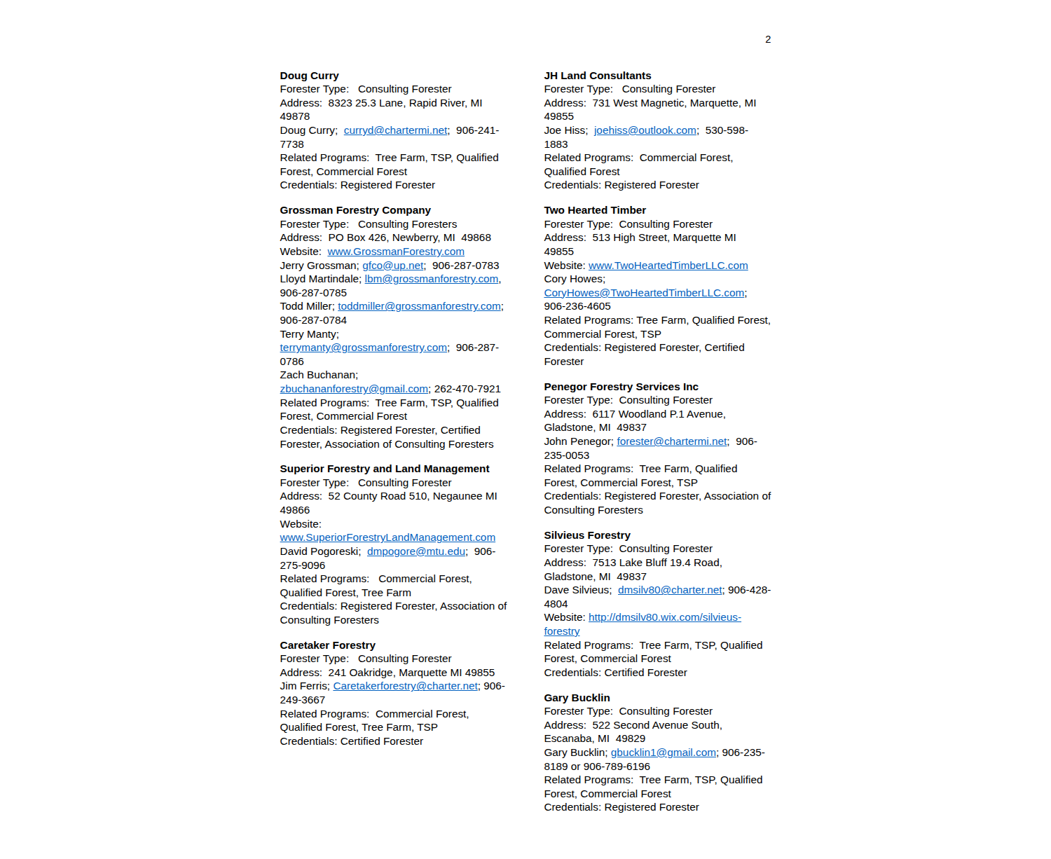2
Doug Curry Forester Type: Consulting Forester Address: 8323 25.3 Lane, Rapid River, MI 49878 Doug Curry; curryd@chartermi.net; 906-241-7738 Related Programs: Tree Farm, TSP, Qualified Forest, Commercial Forest Credentials: Registered Forester
Grossman Forestry Company Forester Type: Consulting Foresters Address: PO Box 426, Newberry, MI 49868 Website: www.GrossmanForestry.com Jerry Grossman; gfco@up.net; 906-287-0783 Lloyd Martindale; lbm@grossmanforestry.com, 906-287-0785 Todd Miller; toddmiller@grossmanforestry.com; 906-287-0784 Terry Manty; terrymanty@grossmanforestry.com; 906-287-0786 Zach Buchanan; zbuchananforestry@gmail.com; 262-470-7921 Related Programs: Tree Farm, TSP, Qualified Forest, Commercial Forest Credentials: Registered Forester, Certified Forester, Association of Consulting Foresters
Superior Forestry and Land Management Forester Type: Consulting Forester Address: 52 County Road 510, Negaunee MI 49866 Website: www.SuperiorForestryLandManagement.com David Pogoreski; dmpogore@mtu.edu; 906-275-9096 Related Programs: Commercial Forest, Qualified Forest, Tree Farm Credentials: Registered Forester, Association of Consulting Foresters
Caretaker Forestry Forester Type: Consulting Forester Address: 241 Oakridge, Marquette MI 49855 Jim Ferris; Caretakerforestry@charter.net; 906-249-3667 Related Programs: Commercial Forest, Qualified Forest, Tree Farm, TSP Credentials: Certified Forester
JH Land Consultants Forester Type: Consulting Forester Address: 731 West Magnetic, Marquette, MI 49855 Joe Hiss; joehiss@outlook.com; 530-598-1883 Related Programs: Commercial Forest, Qualified Forest Credentials: Registered Forester
Two Hearted Timber Forester Type: Consulting Forester Address: 513 High Street, Marquette MI 49855 Website: www.TwoHeartedTimberLLC.com Cory Howes; CoryHowes@TwoHeartedTimberLLC.com; 906-236-4605 Related Programs: Tree Farm, Qualified Forest, Commercial Forest, TSP Credentials: Registered Forester, Certified Forester
Penegor Forestry Services Inc Forester Type: Consulting Forester Address: 6117 Woodland P.1 Avenue, Gladstone, MI 49837 John Penegor; forester@chartermi.net; 906-235-0053 Related Programs: Tree Farm, Qualified Forest, Commercial Forest, TSP Credentials: Registered Forester, Association of Consulting Foresters
Silvieus Forestry Forester Type: Consulting Forester Address: 7513 Lake Bluff 19.4 Road, Gladstone, MI 49837 Dave Silvieus; dmsilv80@charter.net; 906-428-4804 Website: http://dmsilv80.wix.com/silvieus-forestry Related Programs: Tree Farm, TSP, Qualified Forest, Commercial Forest Credentials: Certified Forester
Gary Bucklin Forester Type: Consulting Forester Address: 522 Second Avenue South, Escanaba, MI 49829 Gary Bucklin; gbucklin1@gmail.com; 906-235-8189 or 906-789-6196 Related Programs: Tree Farm, TSP, Qualified Forest, Commercial Forest Credentials: Registered Forester